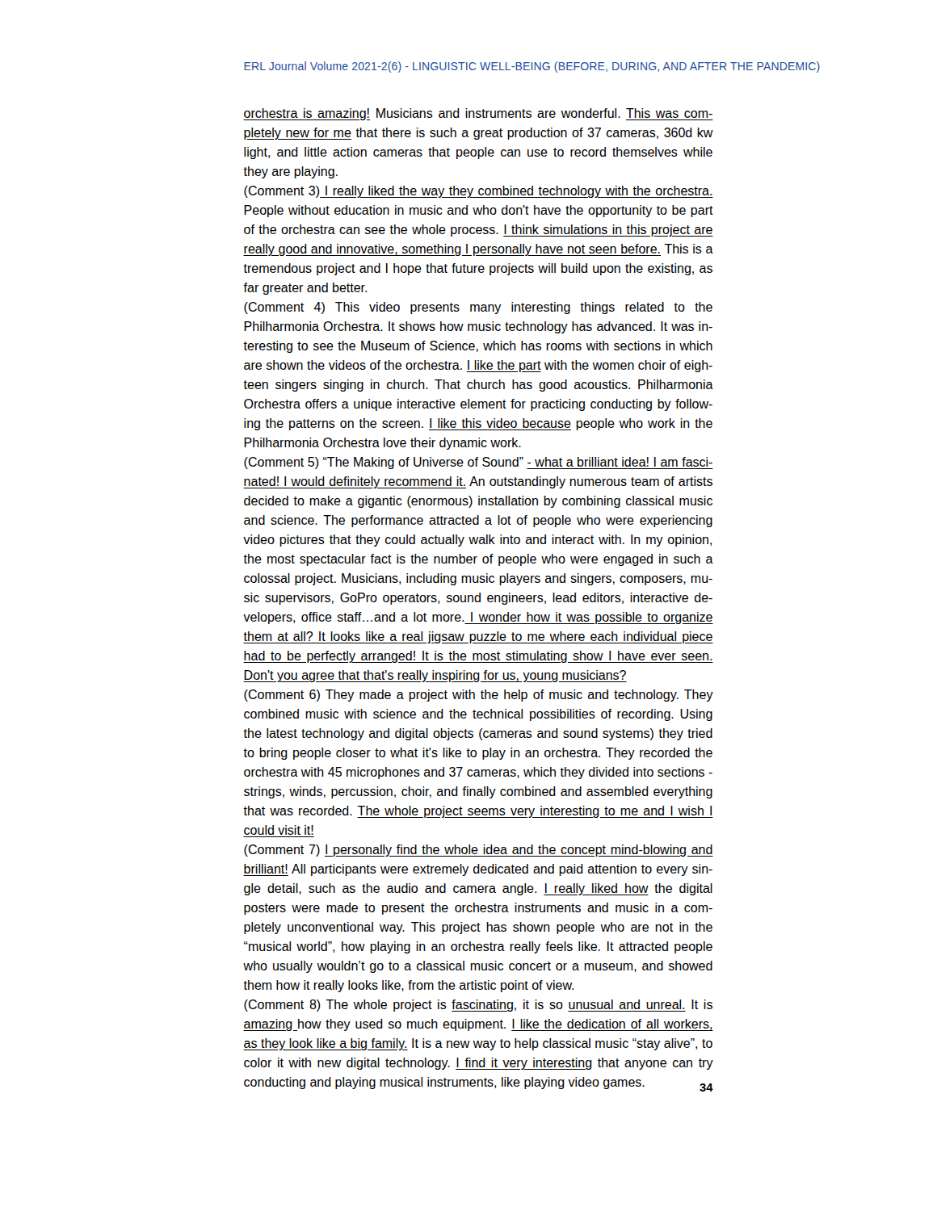ERL Journal Volume 2021-2(6) - LINGUISTIC WELL-BEING (BEFORE, DURING, AND AFTER THE PANDEMIC)
orchestra is amazing! Musicians and instruments are wonderful. This was completely new for me that there is such a great production of 37 cameras, 360d kw light, and little action cameras that people can use to record themselves while they are playing.
(Comment 3) I really liked the way they combined technology with the orchestra. People without education in music and who don't have the opportunity to be part of the orchestra can see the whole process. I think simulations in this project are really good and innovative, something I personally have not seen before. This is a tremendous project and I hope that future projects will build upon the existing, as far greater and better.
(Comment 4) This video presents many interesting things related to the Philharmonia Orchestra. It shows how music technology has advanced. It was interesting to see the Museum of Science, which has rooms with sections in which are shown the videos of the orchestra. I like the part with the women choir of eighteen singers singing in church. That church has good acoustics. Philharmonia Orchestra offers a unique interactive element for practicing conducting by following the patterns on the screen. I like this video because people who work in the Philharmonia Orchestra love their dynamic work.
(Comment 5) “The Making of Universe of Sound” - what a brilliant idea! I am fascinated! I would definitely recommend it. An outstandingly numerous team of artists decided to make a gigantic (enormous) installation by combining classical music and science. The performance attracted a lot of people who were experiencing video pictures that they could actually walk into and interact with. In my opinion, the most spectacular fact is the number of people who were engaged in such a colossal project. Musicians, including music players and singers, composers, music supervisors, GoPro operators, sound engineers, lead editors, interactive developers, office staff…and a lot more. I wonder how it was possible to organize them at all? It looks like a real jigsaw puzzle to me where each individual piece had to be perfectly arranged! It is the most stimulating show I have ever seen. Don't you agree that that's really inspiring for us, young musicians?
(Comment 6) They made a project with the help of music and technology. They combined music with science and the technical possibilities of recording. Using the latest technology and digital objects (cameras and sound systems) they tried to bring people closer to what it's like to play in an orchestra. They recorded the orchestra with 45 microphones and 37 cameras, which they divided into sections - strings, winds, percussion, choir, and finally combined and assembled everything that was recorded. The whole project seems very interesting to me and I wish I could visit it!
(Comment 7) I personally find the whole idea and the concept mind-blowing and brilliant! All participants were extremely dedicated and paid attention to every single detail, such as the audio and camera angle. I really liked how the digital posters were made to present the orchestra instruments and music in a completely unconventional way. This project has shown people who are not in the “musical world”, how playing in an orchestra really feels like. It attracted people who usually wouldn’t go to a classical music concert or a museum, and showed them how it really looks like, from the artistic point of view.
(Comment 8) The whole project is fascinating, it is so unusual and unreal. It is amazing how they used so much equipment. I like the dedication of all workers, as they look like a big family. It is a new way to help classical music “stay alive”, to color it with new digital technology. I find it very interesting that anyone can try conducting and playing musical instruments, like playing video games.
34